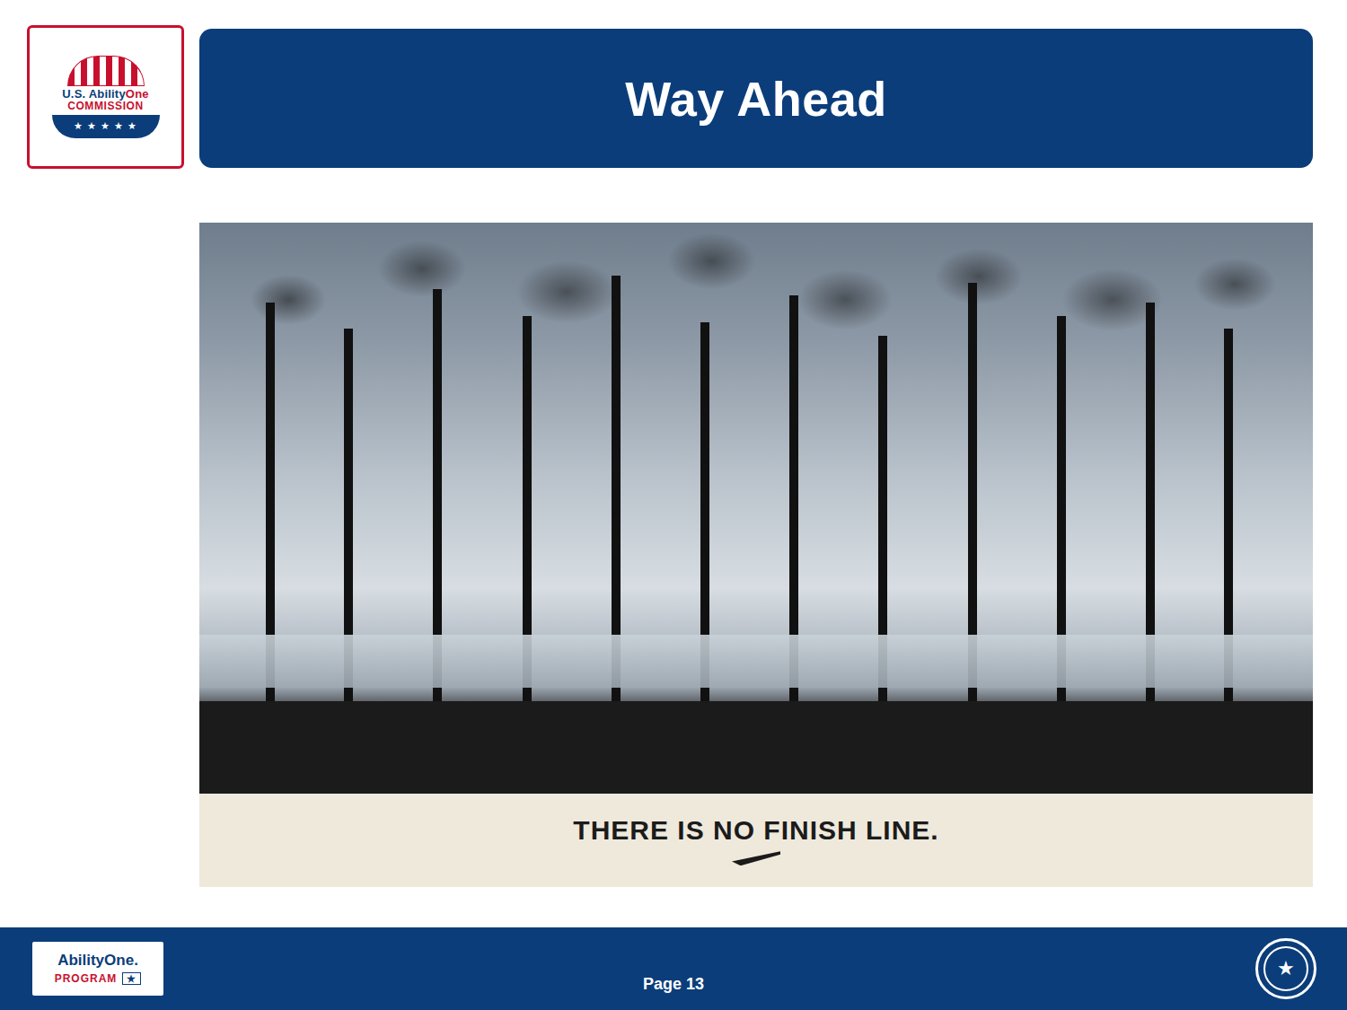U.S. Ability One
COMMISSION
★ ★ ★ ★ ★
Way Ahead
THERE IS NO FINISH LINE.
AbilityOne.
PROGRAM ★
Page 13
★